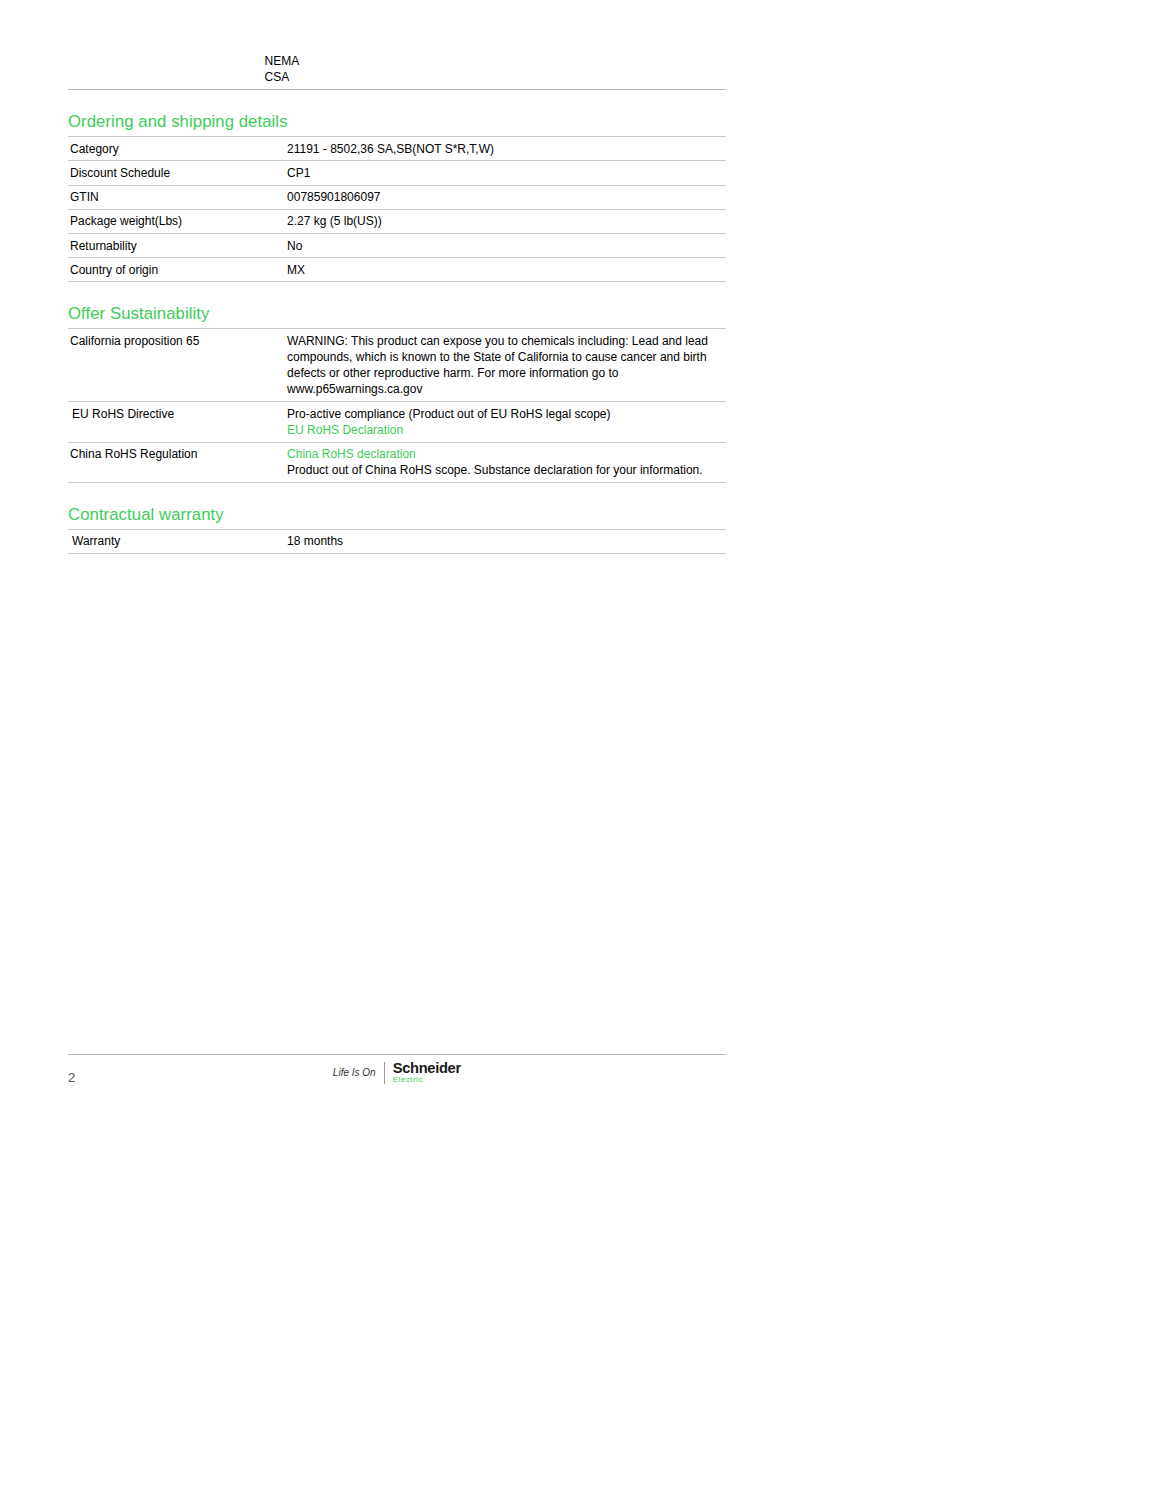NEMA
CSA
Ordering and shipping details
| Category | 21191 - 8502,36 SA,SB(NOT S*R,T,W) |
| Discount Schedule | CP1 |
| GTIN | 00785901806097 |
| Package weight(Lbs) | 2.27 kg (5 lb(US)) |
| Returnability | No |
| Country of origin | MX |
Offer Sustainability
| California proposition 65 | WARNING: This product can expose you to chemicals including: Lead and lead compounds, which is known to the State of California to cause cancer and birth defects or other reproductive harm. For more information go to www.p65warnings.ca.gov |
| EU RoHS Directive | Pro-active compliance (Product out of EU RoHS legal scope) EU RoHS Declaration |
| China RoHS Regulation | China RoHS declaration Product out of China RoHS scope. Substance declaration for your information. |
Contractual warranty
| Warranty | 18 months |
2
Life Is On
Schneider Electric